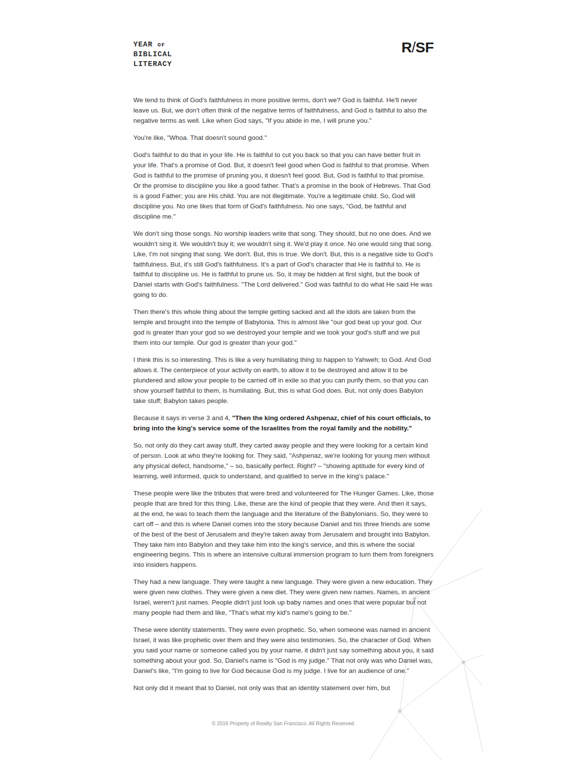Year of
Biblical
Literacy
R/SF
We tend to think of God's faithfulness in more positive terms, don't we? God is faithful. He'll never leave us. But, we don't often think of the negative terms of faithfulness, and God is faithful to also the negative terms as well. Like when God says, "If you abide in me, I will prune you."
You're like, "Whoa. That doesn't sound good."
God's faithful to do that in your life. He is faithful to cut you back so that you can have better fruit in your life. That's a promise of God. But, it doesn't feel good when God is faithful to that promise. When God is faithful to the promise of pruning you, it doesn't feel good. But, God is faithful to that promise. Or the promise to discipline you like a good father. That's a promise in the book of Hebrews. That God is a good Father; you are His child. You are not illegitimate. You're a legitimate child. So, God will discipline you. No one likes that form of God's faithfulness. No one says, "God, be faithful and discipline me."
We don't sing those songs. No worship leaders write that song. They should, but no one does. And we wouldn't sing it. We wouldn't buy it; we wouldn't sing it. We'd play it once. No one would sing that song. Like, I'm not singing that song. We don't. But, this is true. We don't. But, this is a negative side to God's faithfulness. But, it's still God's faithfulness. It's a part of God's character that He is faithful to. He is faithful to discipline us. He is faithful to prune us. So, it may be hidden at first sight, but the book of Daniel starts with God's faithfulness. "The Lord delivered." God was faithful to do what He said He was going to do.
Then there's this whole thing about the temple getting sacked and all the idols are taken from the temple and brought into the temple of Babylonia. This is almost like "our god beat up your god. Our god is greater than your god so we destroyed your temple and we took your god's stuff and we put them into our temple. Our god is greater than your god."
I think this is so interesting. This is like a very humiliating thing to happen to Yahweh; to God. And God allows it. The centerpiece of your activity on earth, to allow it to be destroyed and allow it to be plundered and allow your people to be carried off in exile so that you can purify them, so that you can show yourself faithful to them, is humiliating. But, this is what God does. But, not only does Babylon take stuff; Babylon takes people.
Because it says in verse 3 and 4, "Then the king ordered Ashpenaz, chief of his court officials, to bring into the king's service some of the Israelites from the royal family and the nobility."
So, not only do they cart away stuff, they carted away people and they were looking for a certain kind of person. Look at who they're looking for. They said, "Ashpenaz, we're looking for young men without any physical defect, handsome," – so, basically perfect. Right? – "showing aptitude for every kind of learning, well informed, quick to understand, and qualified to serve in the king's palace."
These people were like the tributes that were bred and volunteered for The Hunger Games. Like, those people that are bred for this thing. Like, these are the kind of people that they were. And then it says, at the end, he was to teach them the language and the literature of the Babylonians. So, they were to cart off – and this is where Daniel comes into the story because Daniel and his three friends are some of the best of the best of Jerusalem and they're taken away from Jerusalem and brought into Babylon. They take him into Babylon and they take him into the king's service, and this is where the social engineering begins. This is where an intensive cultural immersion program to turn them from foreigners into insiders happens.
They had a new language. They were taught a new language. They were given a new education. They were given new clothes. They were given a new diet. They were given new names. Names, in ancient Israel, weren't just names. People didn't just look up baby names and ones that were popular but not many people had them and like, "That's what my kid's name's going to be."
These were identity statements. They were even prophetic. So, when someone was named in ancient Israel, it was like prophetic over them and they were also testimonies. So, the character of God. When you said your name or someone called you by your name, it didn't just say something about you, it said something about your god. So, Daniel's name is "God is my judge." That not only was who Daniel was, Daniel's like, "I'm going to live for God because God is my judge. I live for an audience of one."
Not only did it meant that to Daniel, not only was that an identity statement over him, but
© 2016 Property of Reality San Francisco. All Rights Reserved.